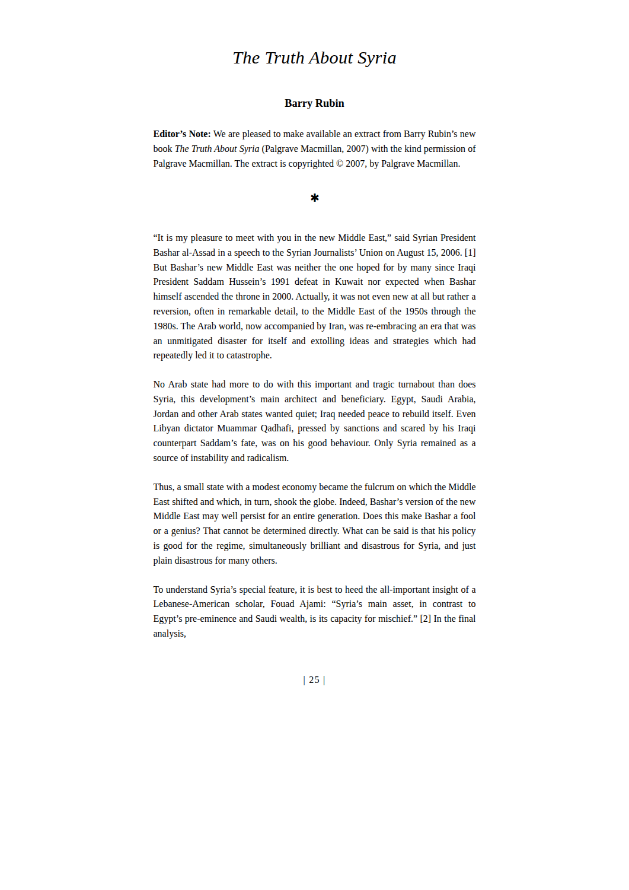The Truth About Syria
Barry Rubin
Editor’s Note: We are pleased to make available an extract from Barry Rubin’s new book The Truth About Syria (Palgrave Macmillan, 2007) with the kind permission of Palgrave Macmillan. The extract is copyrighted © 2007, by Palgrave Macmillan.
✱
“It is my pleasure to meet with you in the new Middle East,” said Syrian President Bashar al-Assad in a speech to the Syrian Journalists’ Union on August 15, 2006. [1] But Bashar’s new Middle East was neither the one hoped for by many since Iraqi President Saddam Hussein’s 1991 defeat in Kuwait nor expected when Bashar himself ascended the throne in 2000. Actually, it was not even new at all but rather a reversion, often in remarkable detail, to the Middle East of the 1950s through the 1980s. The Arab world, now accompanied by Iran, was re-embracing an era that was an unmitigated disaster for itself and extolling ideas and strategies which had repeatedly led it to catastrophe.
No Arab state had more to do with this important and tragic turnabout than does Syria, this development’s main architect and beneficiary. Egypt, Saudi Arabia, Jordan and other Arab states wanted quiet; Iraq needed peace to rebuild itself. Even Libyan dictator Muammar Qadhafi, pressed by sanctions and scared by his Iraqi counterpart Saddam’s fate, was on his good behaviour. Only Syria remained as a source of instability and radicalism.
Thus, a small state with a modest economy became the fulcrum on which the Middle East shifted and which, in turn, shook the globe. Indeed, Bashar’s version of the new Middle East may well persist for an entire generation. Does this make Bashar a fool or a genius? That cannot be determined directly. What can be said is that his policy is good for the regime, simultaneously brilliant and disastrous for Syria, and just plain disastrous for many others.
To understand Syria’s special feature, it is best to heed the all-important insight of a Lebanese-American scholar, Fouad Ajami: “Syria’s main asset, in contrast to Egypt’s pre-eminence and Saudi wealth, is its capacity for mischief.” [2] In the final analysis,
| 25 |